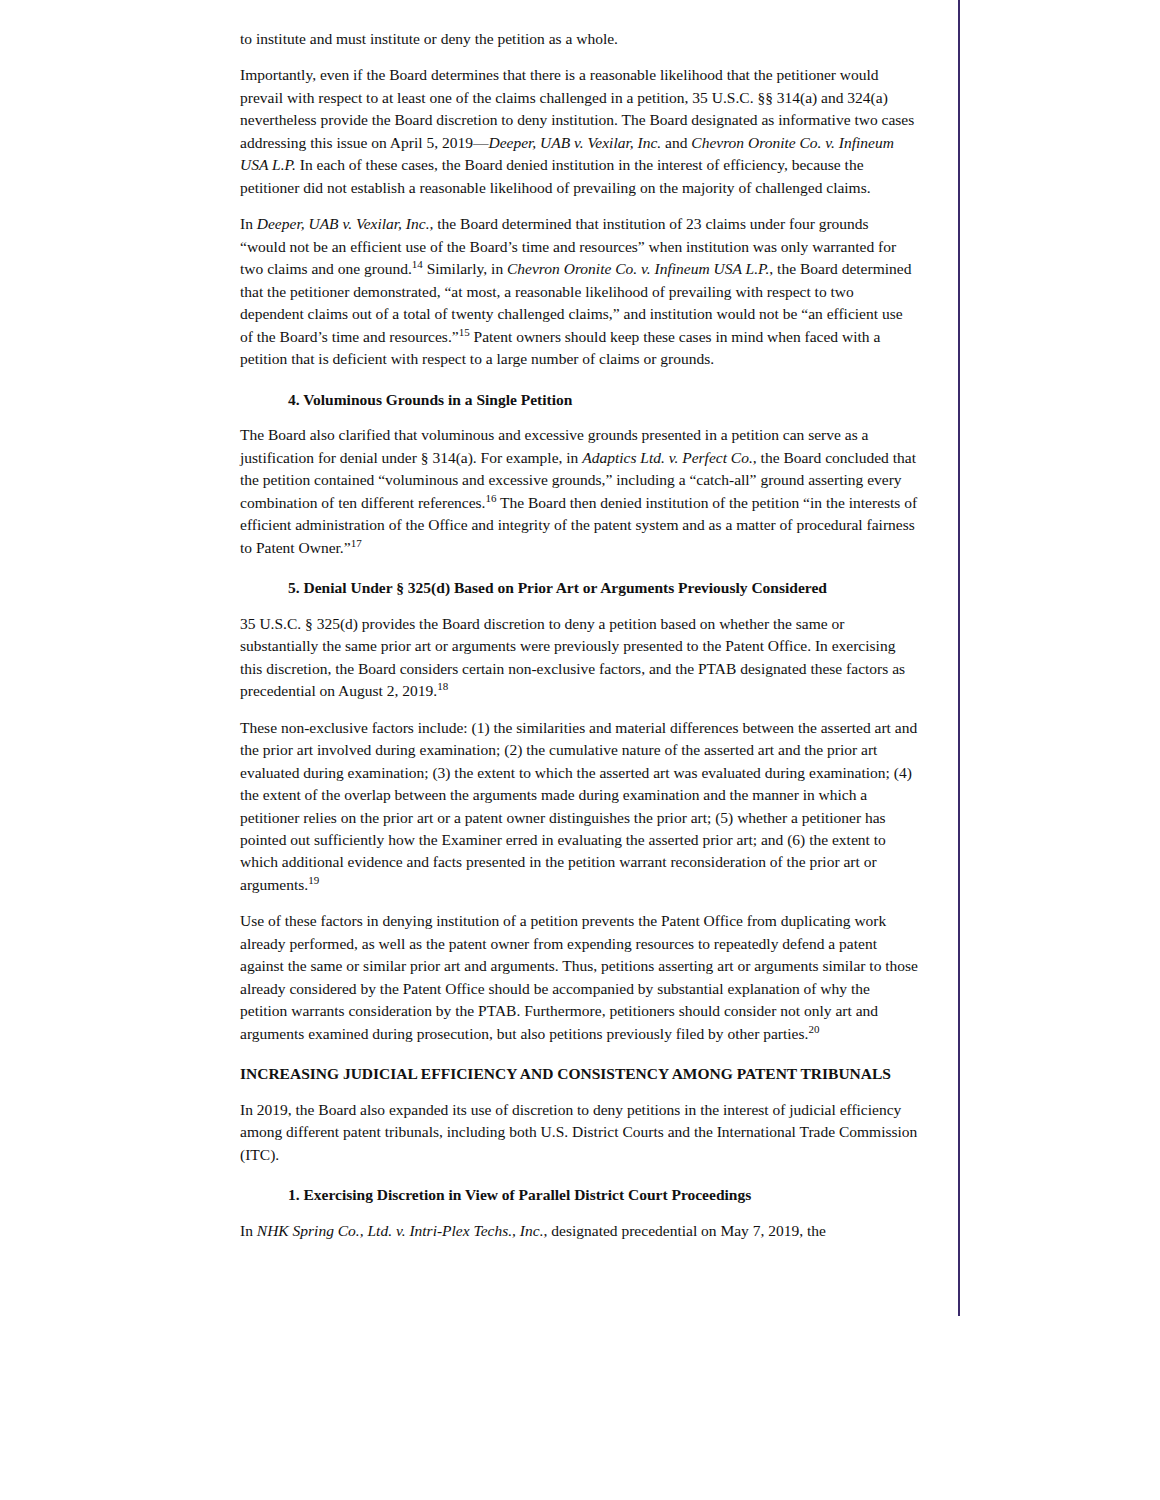to institute and must institute or deny the petition as a whole.
Importantly, even if the Board determines that there is a reasonable likelihood that the petitioner would prevail with respect to at least one of the claims challenged in a petition, 35 U.S.C. §§ 314(a) and 324(a) nevertheless provide the Board discretion to deny institution. The Board designated as informative two cases addressing this issue on April 5, 2019—Deeper, UAB v. Vexilar, Inc. and Chevron Oronite Co. v. Infineum USA L.P. In each of these cases, the Board denied institution in the interest of efficiency, because the petitioner did not establish a reasonable likelihood of prevailing on the majority of challenged claims.
In Deeper, UAB v. Vexilar, Inc., the Board determined that institution of 23 claims under four grounds “would not be an efficient use of the Board’s time and resources” when institution was only warranted for two claims and one ground.14 Similarly, in Chevron Oronite Co. v. Infineum USA L.P., the Board determined that the petitioner demonstrated, “at most, a reasonable likelihood of prevailing with respect to two dependent claims out of a total of twenty challenged claims,” and institution would not be “an efficient use of the Board’s time and resources.”15 Patent owners should keep these cases in mind when faced with a petition that is deficient with respect to a large number of claims or grounds.
4. Voluminous Grounds in a Single Petition
The Board also clarified that voluminous and excessive grounds presented in a petition can serve as a justification for denial under § 314(a). For example, in Adaptics Ltd. v. Perfect Co., the Board concluded that the petition contained “voluminous and excessive grounds,” including a “catch-all” ground asserting every combination of ten different references.16 The Board then denied institution of the petition “in the interests of efficient administration of the Office and integrity of the patent system and as a matter of procedural fairness to Patent Owner.”17
5. Denial Under § 325(d) Based on Prior Art or Arguments Previously Considered
35 U.S.C. § 325(d) provides the Board discretion to deny a petition based on whether the same or substantially the same prior art or arguments were previously presented to the Patent Office. In exercising this discretion, the Board considers certain non-exclusive factors, and the PTAB designated these factors as precedential on August 2, 2019.18
These non-exclusive factors include: (1) the similarities and material differences between the asserted art and the prior art involved during examination; (2) the cumulative nature of the asserted art and the prior art evaluated during examination; (3) the extent to which the asserted art was evaluated during examination; (4) the extent of the overlap between the arguments made during examination and the manner in which a petitioner relies on the prior art or a patent owner distinguishes the prior art; (5) whether a petitioner has pointed out sufficiently how the Examiner erred in evaluating the asserted prior art; and (6) the extent to which additional evidence and facts presented in the petition warrant reconsideration of the prior art or arguments.19
Use of these factors in denying institution of a petition prevents the Patent Office from duplicating work already performed, as well as the patent owner from expending resources to repeatedly defend a patent against the same or similar prior art and arguments. Thus, petitions asserting art or arguments similar to those already considered by the Patent Office should be accompanied by substantial explanation of why the petition warrants consideration by the PTAB. Furthermore, petitioners should consider not only art and arguments examined during prosecution, but also petitions previously filed by other parties.20
INCREASING JUDICIAL EFFICIENCY AND CONSISTENCY AMONG PATENT TRIBUNALS
In 2019, the Board also expanded its use of discretion to deny petitions in the interest of judicial efficiency among different patent tribunals, including both U.S. District Courts and the International Trade Commission (ITC).
1. Exercising Discretion in View of Parallel District Court Proceedings
In NHK Spring Co., Ltd. v. Intri-Plex Techs., Inc., designated precedential on May 7, 2019, the